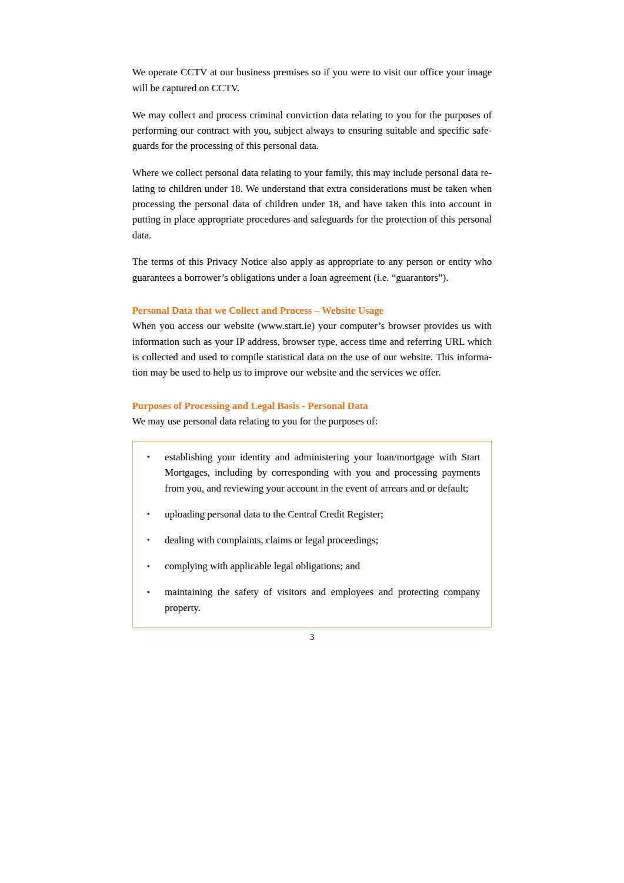We operate CCTV at our business premises so if you were to visit our office your image will be captured on CCTV.
We may collect and process criminal conviction data relating to you for the purposes of performing our contract with you, subject always to ensuring suitable and specific safeguards for the processing of this personal data.
Where we collect personal data relating to your family, this may include personal data relating to children under 18. We understand that extra considerations must be taken when processing the personal data of children under 18, and have taken this into account in putting in place appropriate procedures and safeguards for the protection of this personal data.
The terms of this Privacy Notice also apply as appropriate to any person or entity who guarantees a borrower’s obligations under a loan agreement (i.e. “guarantors”).
Personal Data that we Collect and Process – Website Usage
When you access our website (www.start.ie) your computer’s browser provides us with information such as your IP address, browser type, access time and referring URL which is collected and used to compile statistical data on the use of our website. This information may be used to help us to improve our website and the services we offer.
Purposes of Processing and Legal Basis - Personal Data
We may use personal data relating to you for the purposes of:
establishing your identity and administering your loan/mortgage with Start Mortgages, including by corresponding with you and processing payments from you, and reviewing your account in the event of arrears and or default;
uploading personal data to the Central Credit Register;
dealing with complaints, claims or legal proceedings;
complying with applicable legal obligations; and
maintaining the safety of visitors and employees and protecting company property.
3